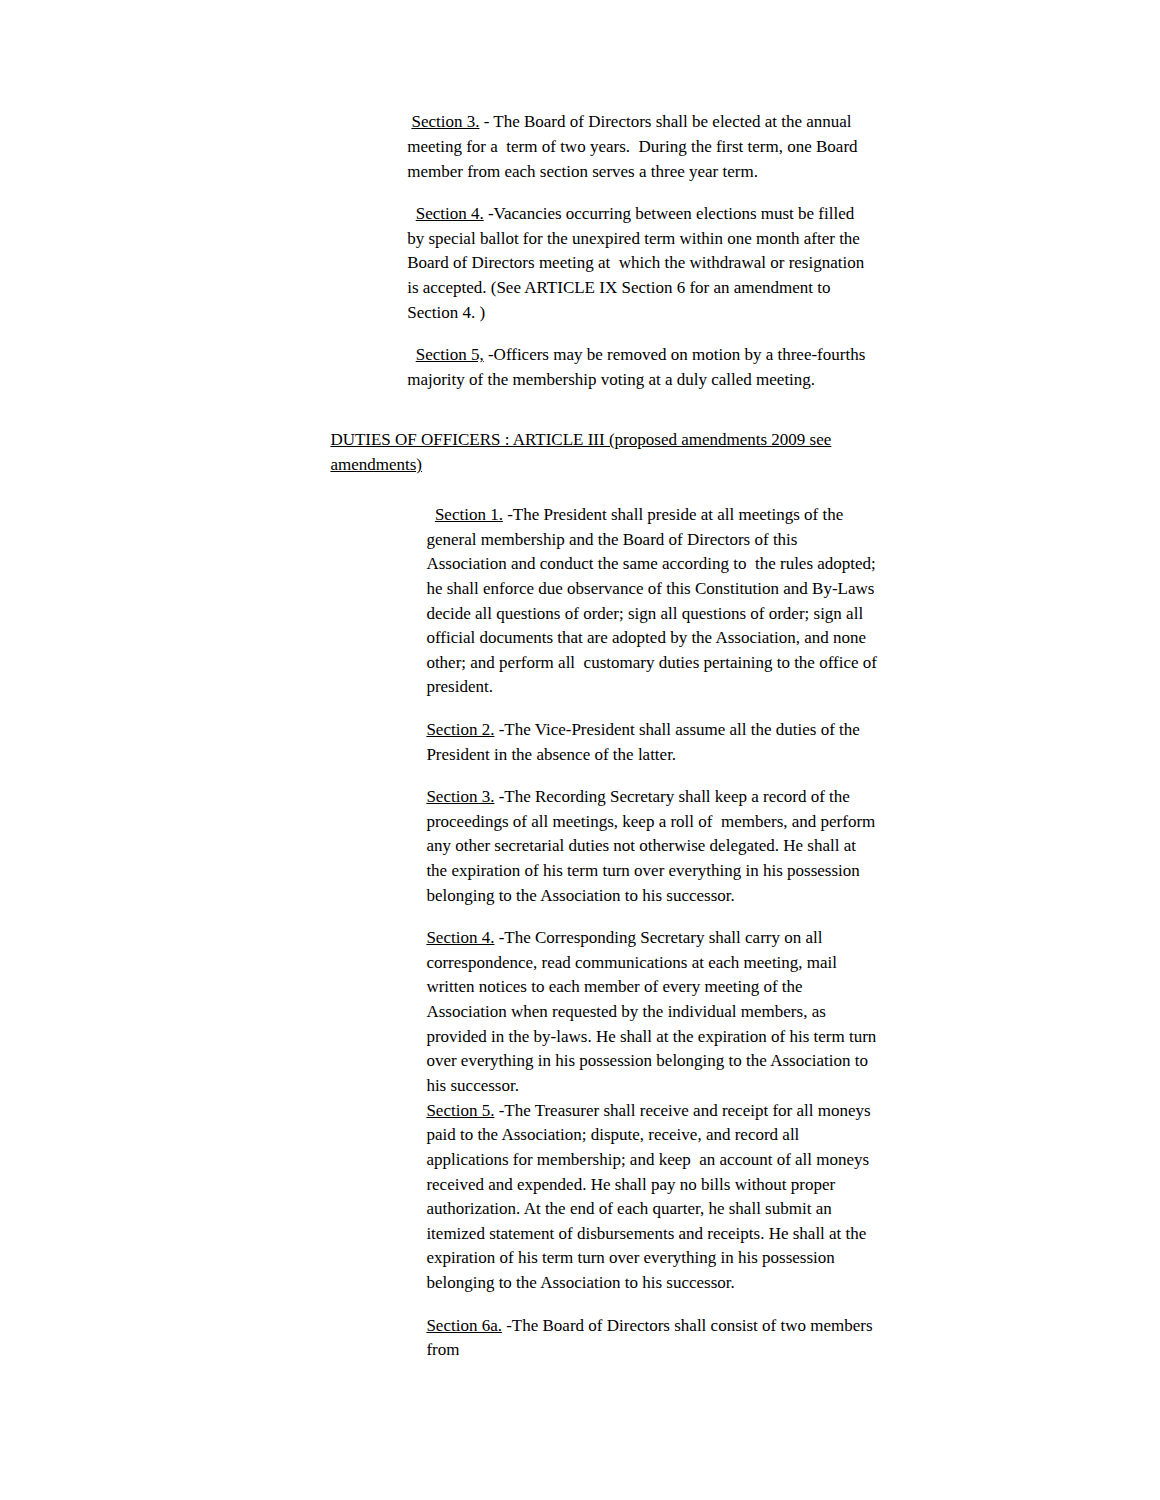Section 3. - The Board of Directors shall be elected at the annual meeting for a term of two years. During the first term, one Board member from each section serves a three year term.
Section 4. -Vacancies occurring between elections must be filled by special ballot for the unexpired term within one month after the Board of Directors meeting at which the withdrawal or resignation is accepted. (See ARTICLE IX Section 6 for an amendment to Section 4. )
Section 5, -Officers may be removed on motion by a three-fourths majority of the membership voting at a duly called meeting.
DUTIES OF OFFICERS : ARTICLE III (proposed amendments 2009 see amendments)
Section 1. -The President shall preside at all meetings of the general membership and the Board of Directors of this Association and conduct the same according to the rules adopted; he shall enforce due observance of this Constitution and By-Laws decide all questions of order; sign all questions of order; sign all official documents that are adopted by the Association, and none other; and perform all customary duties pertaining to the office of president.
Section 2. -The Vice-President shall assume all the duties of the President in the absence of the latter.
Section 3. -The Recording Secretary shall keep a record of the proceedings of all meetings, keep a roll of members, and perform any other secretarial duties not otherwise delegated. He shall at the expiration of his term turn over everything in his possession belonging to the Association to his successor.
Section 4. -The Corresponding Secretary shall carry on all correspondence, read communications at each meeting, mail written notices to each member of every meeting of the Association when requested by the individual members, as provided in the by-laws. He shall at the expiration of his term turn over everything in his possession belonging to the Association to his successor.
Section 5. -The Treasurer shall receive and receipt for all moneys paid to the Association; dispute, receive, and record all applications for membership; and keep an account of all moneys received and expended. He shall pay no bills without proper authorization. At the end of each quarter, he shall submit an itemized statement of disbursements and receipts. He shall at the expiration of his term turn over everything in his possession belonging to the Association to his successor.
Section 6a. -The Board of Directors shall consist of two members from